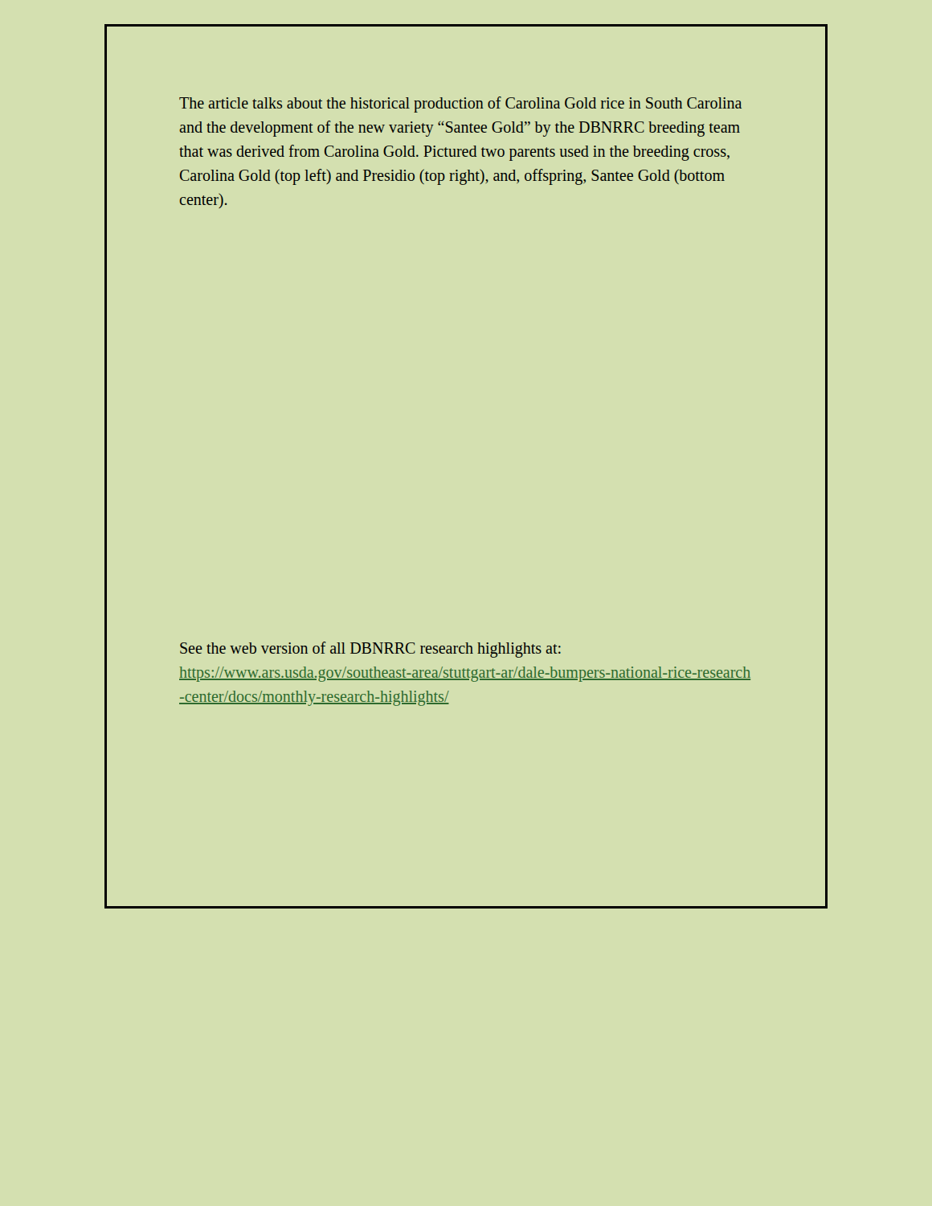The article talks about the historical production of Carolina Gold rice in South Carolina and the development of the new variety “Santee Gold” by the DBNRRC breeding team that was derived from Carolina Gold. Pictured two parents used in the breeding cross, Carolina Gold (top left) and Presidio (top right), and, offspring, Santee Gold (bottom center).
See the web version of all DBNRRC research highlights at:
https://www.ars.usda.gov/southeast-area/stuttgart-ar/dale-bumpers-national-rice-research-center/docs/monthly-research-highlights/